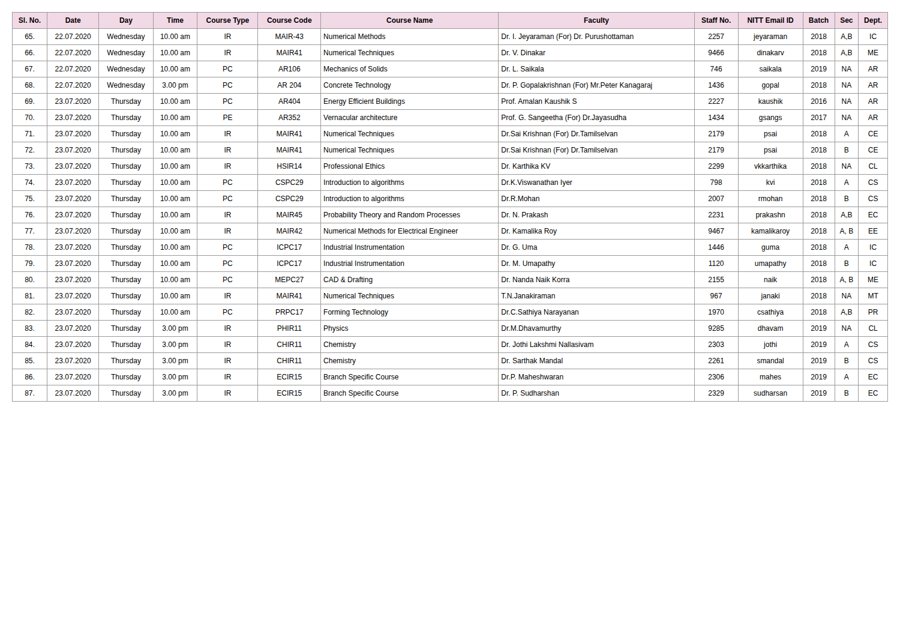| Sl. No. | Date | Day | Time | Course Type | Course Code | Course Name | Faculty | Staff No. | NITT Email ID | Batch | Sec | Dept. |
| --- | --- | --- | --- | --- | --- | --- | --- | --- | --- | --- | --- | --- |
| 65. | 22.07.2020 | Wednesday | 10.00 am | IR | MAIR-43 | Numerical Methods | Dr. I. Jeyaraman (For) Dr. Purushottaman | 2257 | jeyaraman | 2018 | A,B | IC |
| 66. | 22.07.2020 | Wednesday | 10.00 am | IR | MAIR41 | Numerical Techniques | Dr. V. Dinakar | 9466 | dinakarv | 2018 | A,B | ME |
| 67. | 22.07.2020 | Wednesday | 10.00 am | PC | AR106 | Mechanics of Solids | Dr. L. Saikala | 746 | saikala | 2019 | NA | AR |
| 68. | 22.07.2020 | Wednesday | 3.00 pm | PC | AR 204 | Concrete Technology | Dr. P. Gopalakrishnan (For) Mr.Peter Kanagaraj | 1436 | gopal | 2018 | NA | AR |
| 69. | 23.07.2020 | Thursday | 10.00 am | PC | AR404 | Energy Efficient Buildings | Prof. Amalan Kaushik S | 2227 | kaushik | 2016 | NA | AR |
| 70. | 23.07.2020 | Thursday | 10.00 am | PE | AR352 | Vernacular architecture | Prof. G. Sangeetha (For) Dr.Jayasudha | 1434 | gsangs | 2017 | NA | AR |
| 71. | 23.07.2020 | Thursday | 10.00 am | IR | MAIR41 | Numerical Techniques | Dr.Sai Krishnan (For) Dr.Tamilselvan | 2179 | psai | 2018 | A | CE |
| 72. | 23.07.2020 | Thursday | 10.00 am | IR | MAIR41 | Numerical Techniques | Dr.Sai Krishnan (For) Dr.Tamilselvan | 2179 | psai | 2018 | B | CE |
| 73. | 23.07.2020 | Thursday | 10.00 am | IR | HSIR14 | Professional Ethics | Dr. Karthika KV | 2299 | vkkarthika | 2018 | NA | CL |
| 74. | 23.07.2020 | Thursday | 10.00 am | PC | CSPC29 | Introduction to algorithms | Dr.K.Viswanathan Iyer | 798 | kvi | 2018 | A | CS |
| 75. | 23.07.2020 | Thursday | 10.00 am | PC | CSPC29 | Introduction to algorithms | Dr.R.Mohan | 2007 | rmohan | 2018 | B | CS |
| 76. | 23.07.2020 | Thursday | 10.00 am | IR | MAIR45 | Probability Theory and Random Processes | Dr. N. Prakash | 2231 | prakashn | 2018 | A,B | EC |
| 77. | 23.07.2020 | Thursday | 10.00 am | IR | MAIR42 | Numerical Methods for Electrical Engineer | Dr. Kamalika Roy | 9467 | kamalikaroy | 2018 | A, B | EE |
| 78. | 23.07.2020 | Thursday | 10.00 am | PC | ICPC17 | Industrial Instrumentation | Dr. G. Uma | 1446 | guma | 2018 | A | IC |
| 79. | 23.07.2020 | Thursday | 10.00 am | PC | ICPC17 | Industrial Instrumentation | Dr. M. Umapathy | 1120 | umapathy | 2018 | B | IC |
| 80. | 23.07.2020 | Thursday | 10.00 am | PC | MEPC27 | CAD & Drafting | Dr. Nanda Naik Korra | 2155 | naik | 2018 | A, B | ME |
| 81. | 23.07.2020 | Thursday | 10.00 am | IR | MAIR41 | Numerical Techniques | T.N.Janakiraman | 967 | janaki | 2018 | NA | MT |
| 82. | 23.07.2020 | Thursday | 10.00 am | PC | PRPC17 | Forming Technology | Dr.C.Sathiya Narayanan | 1970 | csathiya | 2018 | A,B | PR |
| 83. | 23.07.2020 | Thursday | 3.00 pm | IR | PHIR11 | Physics | Dr.M.Dhavamurthy | 9285 | dhavam | 2019 | NA | CL |
| 84. | 23.07.2020 | Thursday | 3.00 pm | IR | CHIR11 | Chemistry | Dr. Jothi Lakshmi Nallasivam | 2303 | jothi | 2019 | A | CS |
| 85. | 23.07.2020 | Thursday | 3.00 pm | IR | CHIR11 | Chemistry | Dr. Sarthak Mandal | 2261 | smandal | 2019 | B | CS |
| 86. | 23.07.2020 | Thursday | 3.00 pm | IR | ECIR15 | Branch Specific Course | Dr.P. Maheshwaran | 2306 | mahes | 2019 | A | EC |
| 87. | 23.07.2020 | Thursday | 3.00 pm | IR | ECIR15 | Branch Specific Course | Dr. P. Sudharshan | 2329 | sudharsan | 2019 | B | EC |